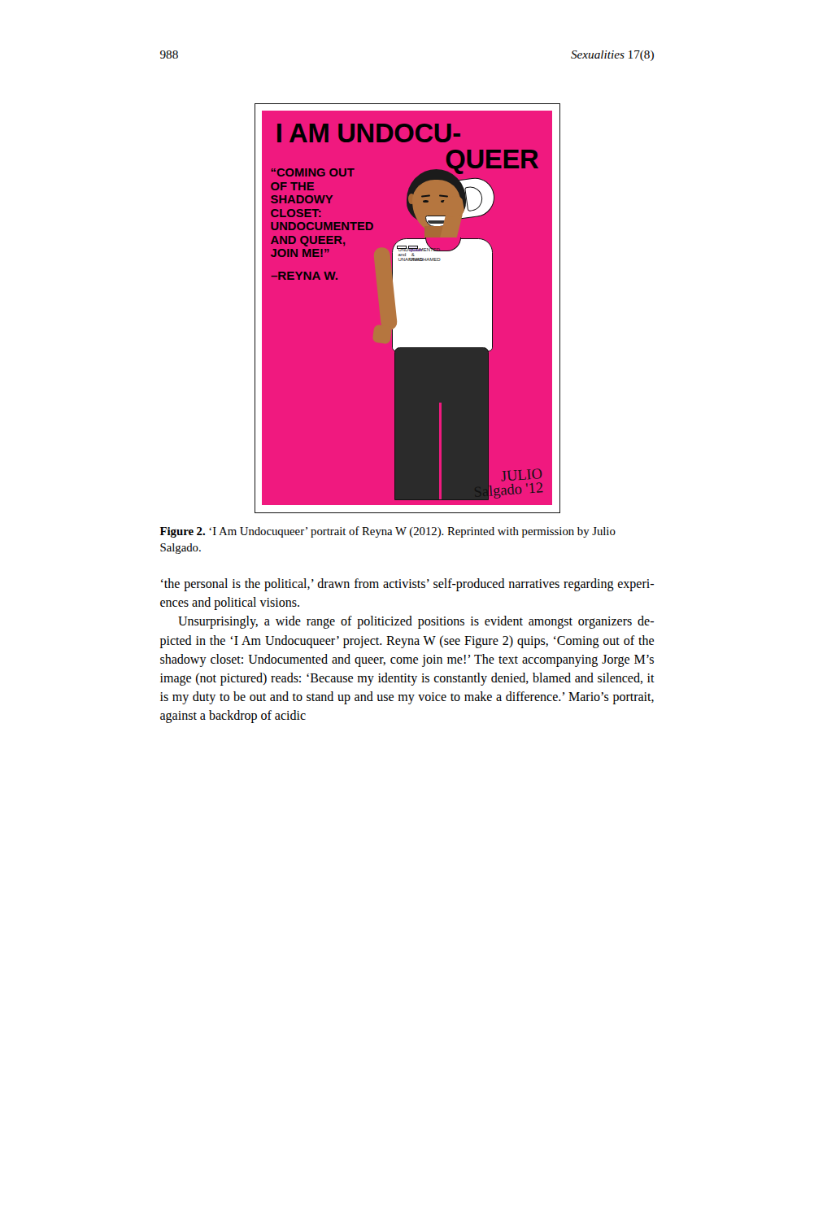988 Sexualities 17(8)
I AM UNDOCU-QUEER
“COMING OUT OF THE SHADOWY CLOSET: UNDOCUMENTED AND QUEER, JOIN ME!”
–REYNA W.
UNDOCUMENTED
and UNAFRAID
queer
& UNASHAMED
JULIO
Salgado '12
Figure 2. ‘I Am Undocuqueer’ portrait of Reyna W (2012). Reprinted with permission by Julio Salgado.
‘the personal is the political,’ drawn from activists’ self-produced narratives regarding experiences and political visions.
Unsurprisingly, a wide range of politicized positions is evident amongst organizers depicted in the ‘I Am Undocuqueer’ project. Reyna W (see Figure 2) quips, ‘Coming out of the shadowy closet: Undocumented and queer, come join me!’ The text accompanying Jorge M’s image (not pictured) reads: ‘Because my identity is constantly denied, blamed and silenced, it is my duty to be out and to stand up and use my voice to make a difference.’ Mario’s portrait, against a backdrop of acidic